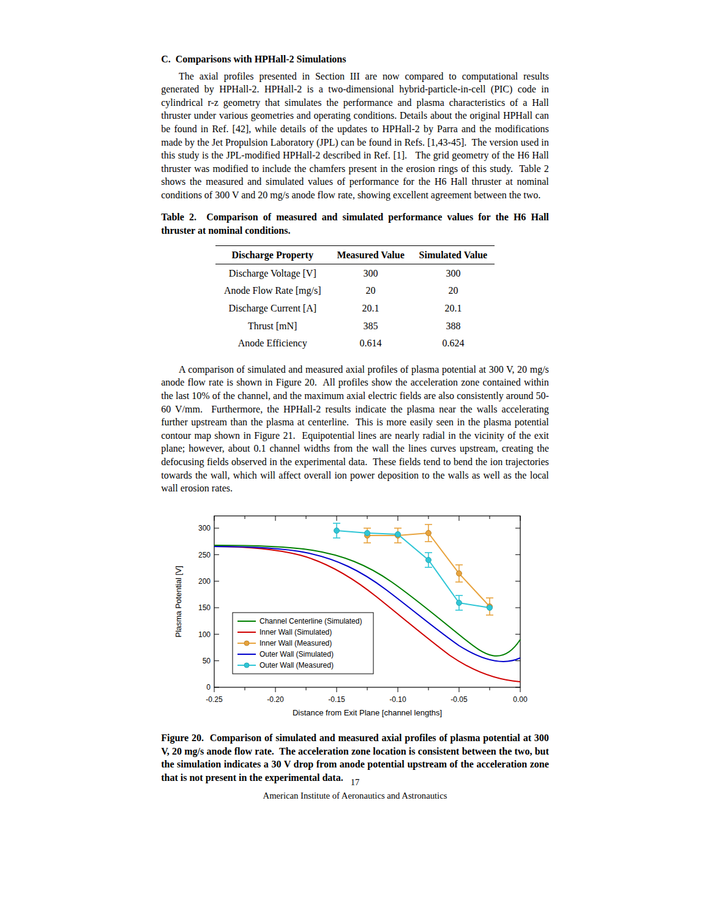C. Comparisons with HPHall-2 Simulations
The axial profiles presented in Section III are now compared to computational results generated by HPHall-2. HPHall-2 is a two-dimensional hybrid-particle-in-cell (PIC) code in cylindrical r-z geometry that simulates the performance and plasma characteristics of a Hall thruster under various geometries and operating conditions. Details about the original HPHall can be found in Ref. [42], while details of the updates to HPHall-2 by Parra and the modifications made by the Jet Propulsion Laboratory (JPL) can be found in Refs. [1,43-45]. The version used in this study is the JPL-modified HPHall-2 described in Ref. [1]. The grid geometry of the H6 Hall thruster was modified to include the chamfers present in the erosion rings of this study. Table 2 shows the measured and simulated values of performance for the H6 Hall thruster at nominal conditions of 300 V and 20 mg/s anode flow rate, showing excellent agreement between the two.
Table 2. Comparison of measured and simulated performance values for the H6 Hall thruster at nominal conditions.
| Discharge Property | Measured Value | Simulated Value |
| --- | --- | --- |
| Discharge Voltage [V] | 300 | 300 |
| Anode Flow Rate [mg/s] | 20 | 20 |
| Discharge Current [A] | 20.1 | 20.1 |
| Thrust [mN] | 385 | 388 |
| Anode Efficiency | 0.614 | 0.624 |
A comparison of simulated and measured axial profiles of plasma potential at 300 V, 20 mg/s anode flow rate is shown in Figure 20. All profiles show the acceleration zone contained within the last 10% of the channel, and the maximum axial electric fields are also consistently around 50-60 V/mm. Furthermore, the HPHall-2 results indicate the plasma near the walls accelerating further upstream than the plasma at centerline. This is more easily seen in the plasma potential contour map shown in Figure 21. Equipotential lines are nearly radial in the vicinity of the exit plane; however, about 0.1 channel widths from the wall the lines curves upstream, creating the defocusing fields observed in the experimental data. These fields tend to bend the ion trajectories towards the wall, which will affect overall ion power deposition to the walls as well as the local wall erosion rates.
0 50 100 150 200 250 300 Plasma Potential [V] -0.25 -0.20 -0.15 -0.10 -0.05 0.00 Distance from Exit Plane [channel lengths] Channel Centerline (Simulated) Inner Wall (Simulated) Inner Wall (Measured) Outer Wall (Simulated) Outer Wall (Measured)
Figure 20. Comparison of simulated and measured axial profiles of plasma potential at 300 V, 20 mg/s anode flow rate. The acceleration zone location is consistent between the two, but the simulation indicates a 30 V drop from anode potential upstream of the acceleration zone that is not present in the experimental data.
17 American Institute of Aeronautics and Astronautics